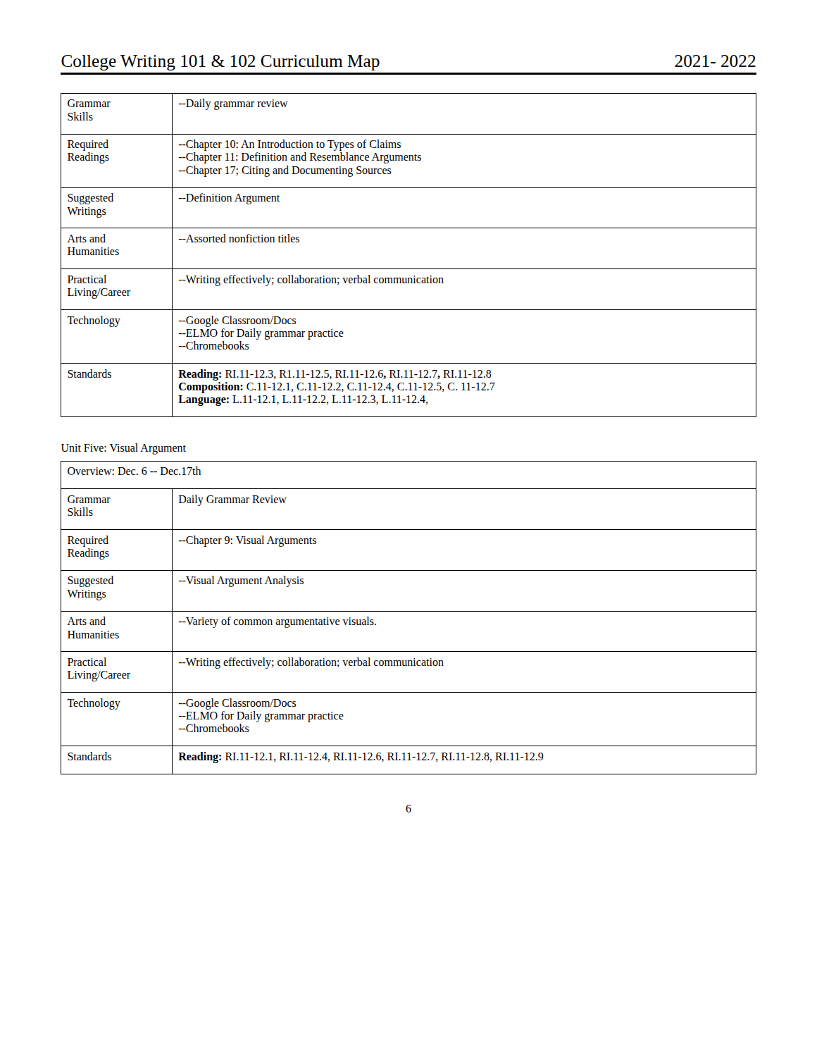College Writing 101 & 102 Curriculum Map 2021- 2022
| Grammar Skills | --Daily grammar review |
| Required Readings | --Chapter 10: An Introduction to Types of Claims --Chapter 11: Definition and Resemblance Arguments --Chapter 17; Citing and Documenting Sources |
| Suggested Writings | --Definition Argument |
| Arts and Humanities | --Assorted nonfiction titles |
| Practical Living/Career | --Writing effectively; collaboration; verbal communication |
| Technology | --Google Classroom/Docs --ELMO for Daily grammar practice --Chromebooks |
| Standards | Reading: RI.11-12.3, R1.11-12.5, RI.11-12.6 , RI.11-12.7 , RI.11-12.8 Composition: C.11-12.1, C.11-12.2, C.11-12.4, C.11-12.5, C. 11-12.7 Language: L.11-12.1, L.11-12.2, L.11-12.3, L.11-12.4, |
Unit Five: Visual Argument
| Overview: Dec. 6 -- Dec.17th |
| Grammar Skills | Daily Grammar Review |
| Required Readings | --Chapter 9: Visual Arguments |
| Suggested Writings | --Visual Argument Analysis |
| Arts and Humanities | --Variety of common argumentative visuals. |
| Practical Living/Career | --Writing effectively; collaboration; verbal communication |
| Technology | --Google Classroom/Docs --ELMO for Daily grammar practice --Chromebooks |
| Standards | Reading: RI.11-12.1, RI.11-12.4, RI.11-12.6, RI.11-12.7, RI.11-12.8, RI.11-12.9 |
6